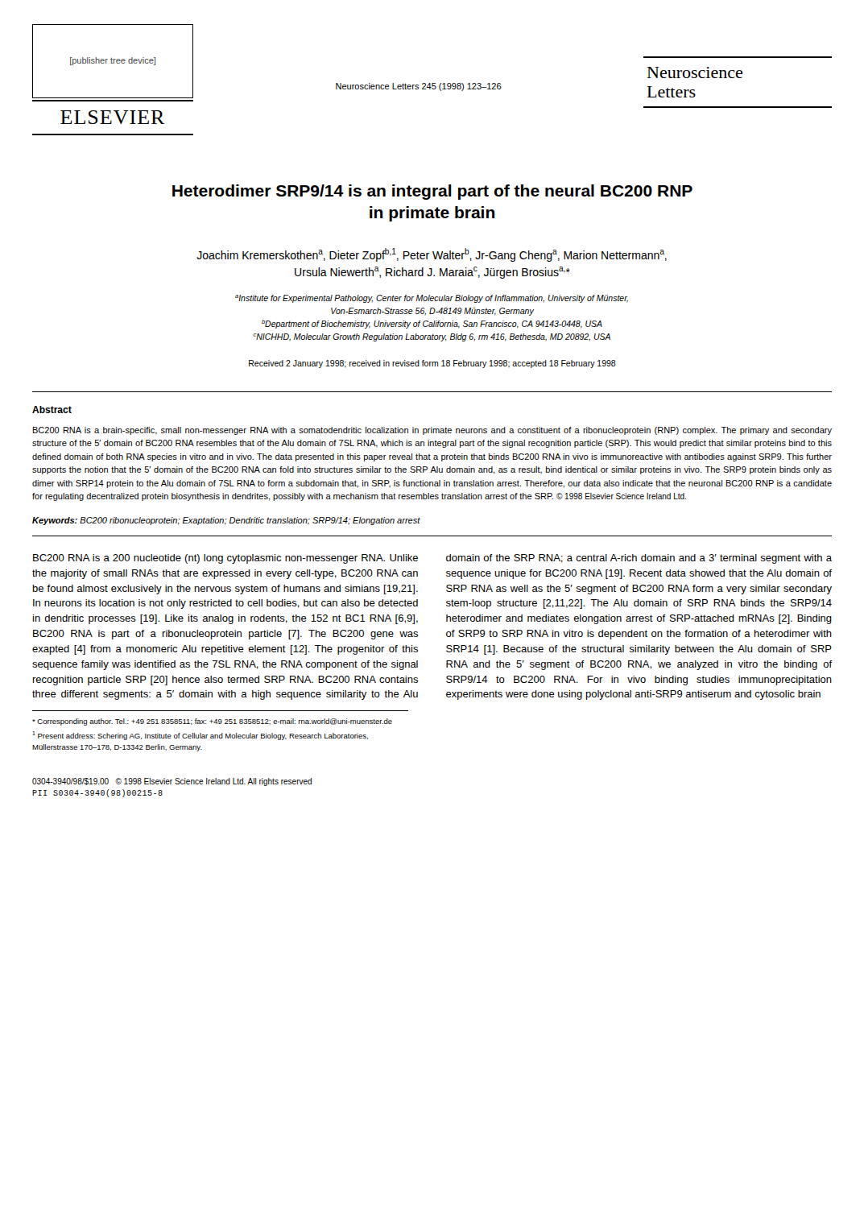[publisher tree device]
ELSEVIER
Neuroscience Letters 245 (1998) 123–126
Neuroscience
Letters
Heterodimer SRP9/14 is an integral part of the neural BC200 RNP
in primate brain
Joachim Kremerskothena, Dieter Zopfb,1, Peter Walterb, Jr-Gang Chenga, Marion Nettermanna,
Ursula Niewertha, Richard J. Maraiac, Jürgen Brosiusa,*
aInstitute for Experimental Pathology, Center for Molecular Biology of Inflammation, University of Münster,
Von-Esmarch-Strasse 56, D-48149 Münster, Germany
bDepartment of Biochemistry, University of California, San Francisco, CA 94143-0448, USA
cNICHHD, Molecular Growth Regulation Laboratory, Bldg 6, rm 416, Bethesda, MD 20892, USA
Received 2 January 1998; received in revised form 18 February 1998; accepted 18 February 1998
Abstract
BC200 RNA is a brain-specific, small non-messenger RNA with a somatodendritic localization in primate neurons and a constituent of a ribonucleoprotein (RNP) complex. The primary and secondary structure of the 5′ domain of BC200 RNA resembles that of the Alu domain of 7SL RNA, which is an integral part of the signal recognition particle (SRP). This would predict that similar proteins bind to this defined domain of both RNA species in vitro and in vivo. The data presented in this paper reveal that a protein that binds BC200 RNA in vivo is immunoreactive with antibodies against SRP9. This further supports the notion that the 5′ domain of the BC200 RNA can fold into structures similar to the SRP Alu domain and, as a result, bind identical or similar proteins in vivo. The SRP9 protein binds only as dimer with SRP14 protein to the Alu domain of 7SL RNA to form a subdomain that, in SRP, is functional in translation arrest. Therefore, our data also indicate that the neuronal BC200 RNP is a candidate for regulating decentralized protein biosynthesis in dendrites, possibly with a mechanism that resembles translation arrest of the SRP. © 1998 Elsevier Science Ireland Ltd.
Keywords: BC200 ribonucleoprotein; Exaptation; Dendritic translation; SRP9/14; Elongation arrest
BC200 RNA is a 200 nucleotide (nt) long cytoplasmic non-messenger RNA. Unlike the majority of small RNAs that are expressed in every cell-type, BC200 RNA can be found almost exclusively in the nervous system of humans and simians [19,21]. In neurons its location is not only restricted to cell bodies, but can also be detected in dendritic processes [19]. Like its analog in rodents, the 152 nt BC1 RNA [6,9], BC200 RNA is part of a ribonucleoprotein particle [7]. The BC200 gene was exapted [4] from a monomeric Alu repetitive element [12]. The progenitor of this sequence family was identified as the 7SL RNA, the RNA component of the signal recognition particle SRP [20] hence also termed SRP RNA. BC200 RNA contains three different segments: a 5′ domain with a high sequence similarity to the Alu domain of the SRP RNA; a central A-rich domain and a 3′ terminal segment with a sequence unique for BC200 RNA [19]. Recent data showed that the Alu domain of SRP RNA as well as the 5′ segment of BC200 RNA form a very similar secondary stem-loop structure [2,11,22]. The Alu domain of SRP RNA binds the SRP9/14 heterodimer and mediates elongation arrest of SRP-attached mRNAs [2]. Binding of SRP9 to SRP RNA in vitro is dependent on the formation of a heterodimer with SRP14 [1]. Because of the structural similarity between the Alu domain of SRP RNA and the 5′ segment of BC200 RNA, we analyzed in vitro the binding of SRP9/14 to BC200 RNA. For in vivo binding studies immunoprecipitation experiments were done using polyclonal anti-SRP9 antiserum and cytosolic brain
* Corresponding author. Tel.: +49 251 8358511; fax: +49 251 8358512; e-mail: rna.world@uni-muenster.de
1 Present address: Schering AG, Institute of Cellular and Molecular Biology, Research Laboratories, Müllerstrasse 170–178, D-13342 Berlin, Germany.
0304-3940/98/$19.00 © 1998 Elsevier Science Ireland Ltd. All rights reserved
PII S0304-3940(98)00215-8